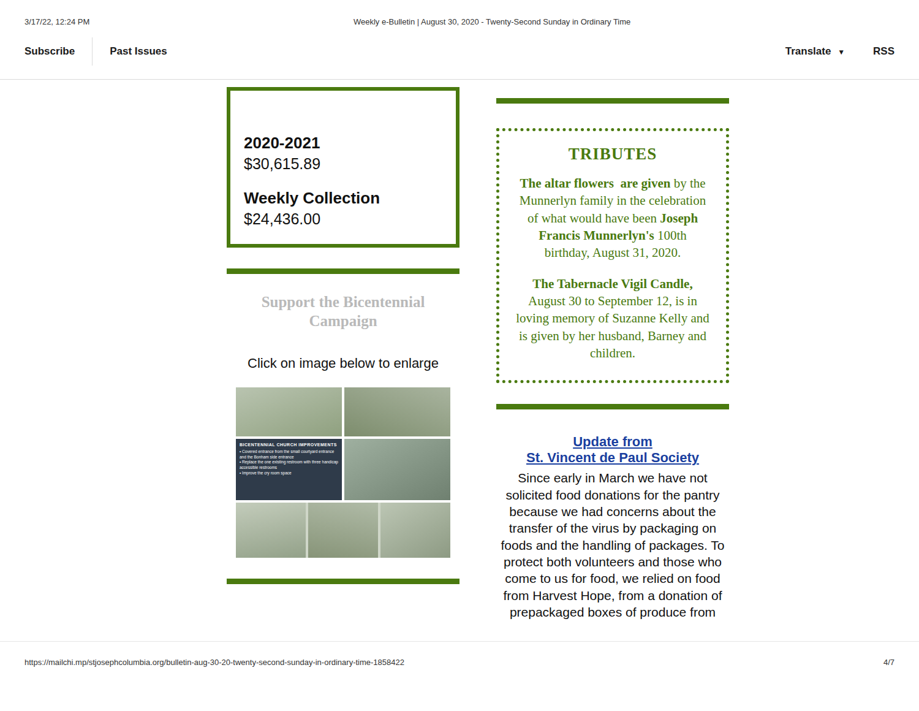3/17/22, 12:24 PM
Weekly e-Bulletin | August 30, 2020 - Twenty-Second Sunday in Ordinary Time
Subscribe Past Issues
Translate ▼ RSS
2020-2021
$30,615.89
Weekly Collection
$24,436.00
Support the Bicentennial
Campaign
Click on image below to enlarge
BICENTENNIAL CHURCH IMPROVEMENTS • Covered entrance from the small courtyard entrance and the Bonham side entrance
• Replace the one existing restroom with three handicap accessible restrooms
• Improve the cry room space
TRIBUTES
The altar flowers are given by the Munnerlyn family in the celebration of what would have been Joseph Francis Munnerlyn's 100th birthday, August 31, 2020.
The Tabernacle Vigil Candle, August 30 to September 12, is in loving memory of Suzanne Kelly and is given by her husband, Barney and children.
Update from
St. Vincent de Paul Society
Since early in March we have not solicited food donations for the pantry because we had concerns about the transfer of the virus by packaging on foods and the handling of packages. To protect both volunteers and those who come to us for food, we relied on food from Harvest Hope, from a donation of prepackaged boxes of produce from
https://mailchi.mp/stjosephcolumbia.org/bulletin-aug-30-20-twenty-second-sunday-in-ordinary-time-1858422
4/7